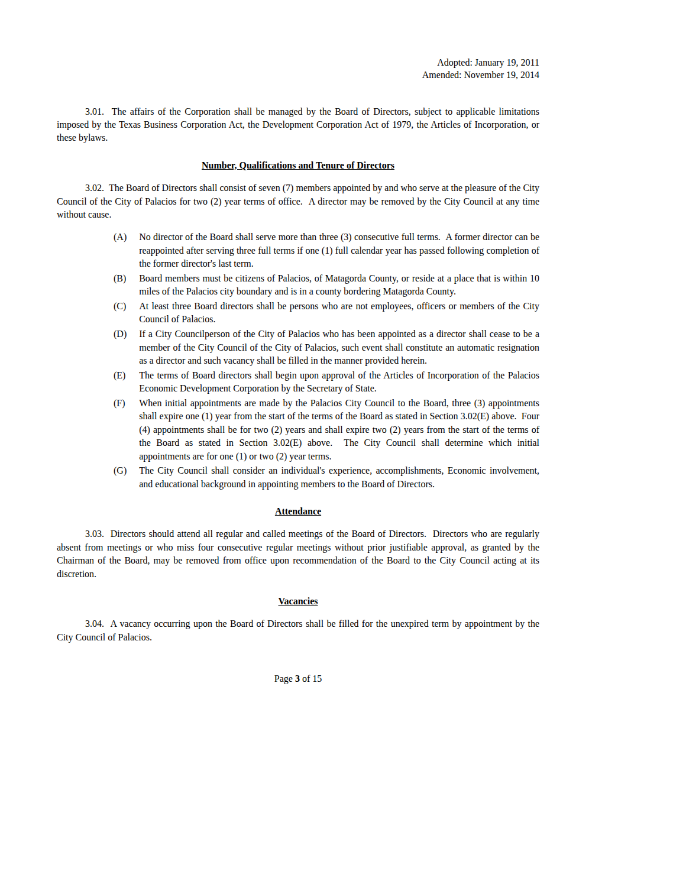Adopted: January 19, 2011
Amended: November 19, 2014
3.01. The affairs of the Corporation shall be managed by the Board of Directors, subject to applicable limitations imposed by the Texas Business Corporation Act, the Development Corporation Act of 1979, the Articles of Incorporation, or these bylaws.
Number, Qualifications and Tenure of Directors
3.02. The Board of Directors shall consist of seven (7) members appointed by and who serve at the pleasure of the City Council of the City of Palacios for two (2) year terms of office. A director may be removed by the City Council at any time without cause.
(A) No director of the Board shall serve more than three (3) consecutive full terms. A former director can be reappointed after serving three full terms if one (1) full calendar year has passed following completion of the former director's last term.
(B) Board members must be citizens of Palacios, of Matagorda County, or reside at a place that is within 10 miles of the Palacios city boundary and is in a county bordering Matagorda County.
(C) At least three Board directors shall be persons who are not employees, officers or members of the City Council of Palacios.
(D) If a City Councilperson of the City of Palacios who has been appointed as a director shall cease to be a member of the City Council of the City of Palacios, such event shall constitute an automatic resignation as a director and such vacancy shall be filled in the manner provided herein.
(E) The terms of Board directors shall begin upon approval of the Articles of Incorporation of the Palacios Economic Development Corporation by the Secretary of State.
(F) When initial appointments are made by the Palacios City Council to the Board, three (3) appointments shall expire one (1) year from the start of the terms of the Board as stated in Section 3.02(E) above. Four (4) appointments shall be for two (2) years and shall expire two (2) years from the start of the terms of the Board as stated in Section 3.02(E) above. The City Council shall determine which initial appointments are for one (1) or two (2) year terms.
(G) The City Council shall consider an individual's experience, accomplishments, Economic involvement, and educational background in appointing members to the Board of Directors.
Attendance
3.03. Directors should attend all regular and called meetings of the Board of Directors. Directors who are regularly absent from meetings or who miss four consecutive regular meetings without prior justifiable approval, as granted by the Chairman of the Board, may be removed from office upon recommendation of the Board to the City Council acting at its discretion.
Vacancies
3.04. A vacancy occurring upon the Board of Directors shall be filled for the unexpired term by appointment by the City Council of Palacios.
Page 3 of 15